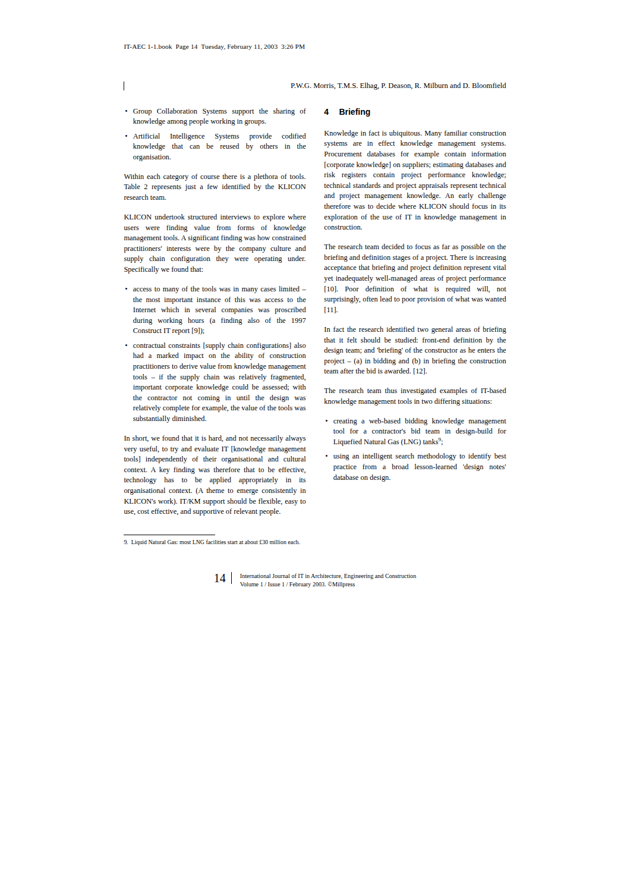IT-AEC 1-1.book Page 14 Tuesday, February 11, 2003 3:26 PM
P.W.G. Morris, T.M.S. Elhag, P. Deason, R. Milburn and D. Bloomfield
Group Collaboration Systems support the sharing of knowledge among people working in groups.
Artificial Intelligence Systems provide codified knowledge that can be reused by others in the organisation.
Within each category of course there is a plethora of tools. Table 2 represents just a few identified by the KLICON research team.
KLICON undertook structured interviews to explore where users were finding value from forms of knowledge management tools. A significant finding was how constrained practitioners' interests were by the company culture and supply chain configuration they were operating under. Specifically we found that:
access to many of the tools was in many cases limited – the most important instance of this was access to the Internet which in several companies was proscribed during working hours (a finding also of the 1997 Construct IT report [9]);
contractual constraints [supply chain configurations] also had a marked impact on the ability of construction practitioners to derive value from knowledge management tools – if the supply chain was relatively fragmented, important corporate knowledge could be assessed; with the contractor not coming in until the design was relatively complete for example, the value of the tools was substantially diminished.
In short, we found that it is hard, and not necessarily always very useful, to try and evaluate IT [knowledge management tools] independently of their organisational and cultural context. A key finding was therefore that to be effective, technology has to be applied appropriately in its organisational context. (A theme to emerge consistently in KLICON's work). IT/KM support should be flexible, easy to use, cost effective, and supportive of relevant people.
9. Liquid Natural Gas: most LNG facilities start at about £30 million each.
4 Briefing
Knowledge in fact is ubiquitous. Many familiar construction systems are in effect knowledge management systems. Procurement databases for example contain information [corporate knowledge] on suppliers; estimating databases and risk registers contain project performance knowledge; technical standards and project appraisals represent technical and project management knowledge. An early challenge therefore was to decide where KLICON should focus in its exploration of the use of IT in knowledge management in construction.
The research team decided to focus as far as possible on the briefing and definition stages of a project. There is increasing acceptance that briefing and project definition represent vital yet inadequately well-managed areas of project performance [10]. Poor definition of what is required will, not surprisingly, often lead to poor provision of what was wanted [11].
In fact the research identified two general areas of briefing that it felt should be studied: front-end definition by the design team; and 'briefing' of the constructor as he enters the project – (a) in bidding and (b) in briefing the construction team after the bid is awarded. [12].
The research team thus investigated examples of IT-based knowledge management tools in two differing situations:
creating a web-based bidding knowledge management tool for a contractor's bid team in design-build for Liquefied Natural Gas (LNG) tanks9;
using an intelligent search methodology to identify best practice from a broad lesson-learned 'design notes' database on design.
14
International Journal of IT in Architecture, Engineering and Construction
Volume 1 / Issue 1 / February 2003. ©Millpress